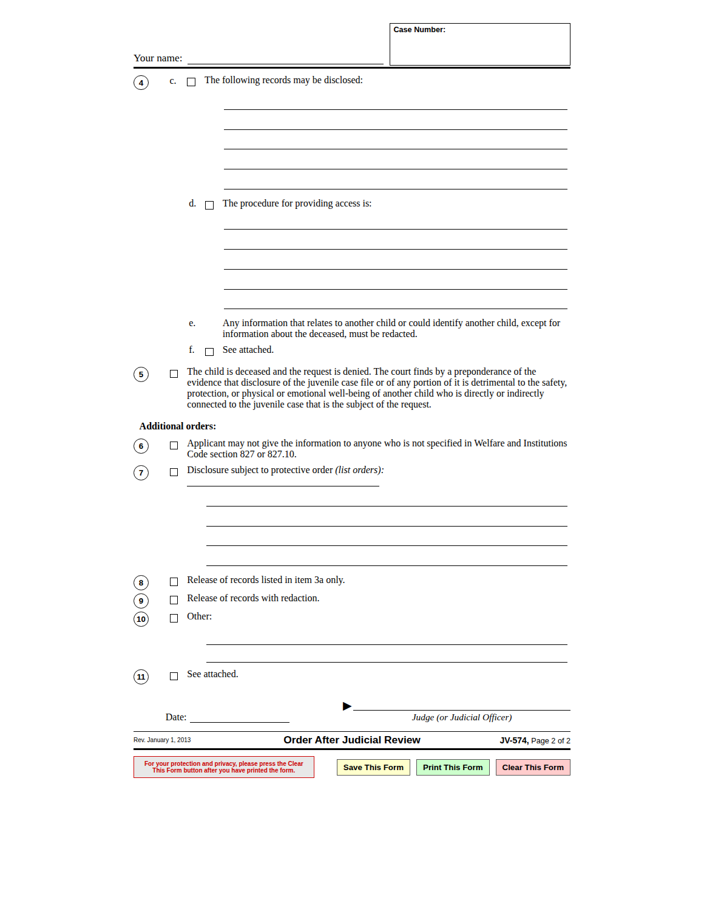Your name:
Case Number:
4
c.
The following records may be disclosed:
d.
The procedure for providing access is:
e.
Any information that relates to another child or could identify another child, except for information about the deceased, must be redacted.
f.
See attached.
5
The child is deceased and the request is denied. The court finds by a preponderance of the evidence that disclosure of the juvenile case file or of any portion of it is detrimental to the safety, protection, or physical or emotional well-being of another child who is directly or indirectly connected to the juvenile case that is the subject of the request.
Additional orders:
6
Applicant may not give the information to anyone who is not specified in Welfare and Institutions Code section 827 or 827.10.
7
Disclosure subject to protective order (list orders):
8
Release of records listed in item 3a only.
9
Release of records with redaction.
10
Other:
11
See attached.
Date:
▶
Judge (or Judicial Officer)
Rev. January 1, 2013
Order After Judicial Review
JV-574, Page 2 of 2
For your protection and privacy, please press the Clear This Form button after you have printed the form.
Save This Form Print This Form Clear This Form